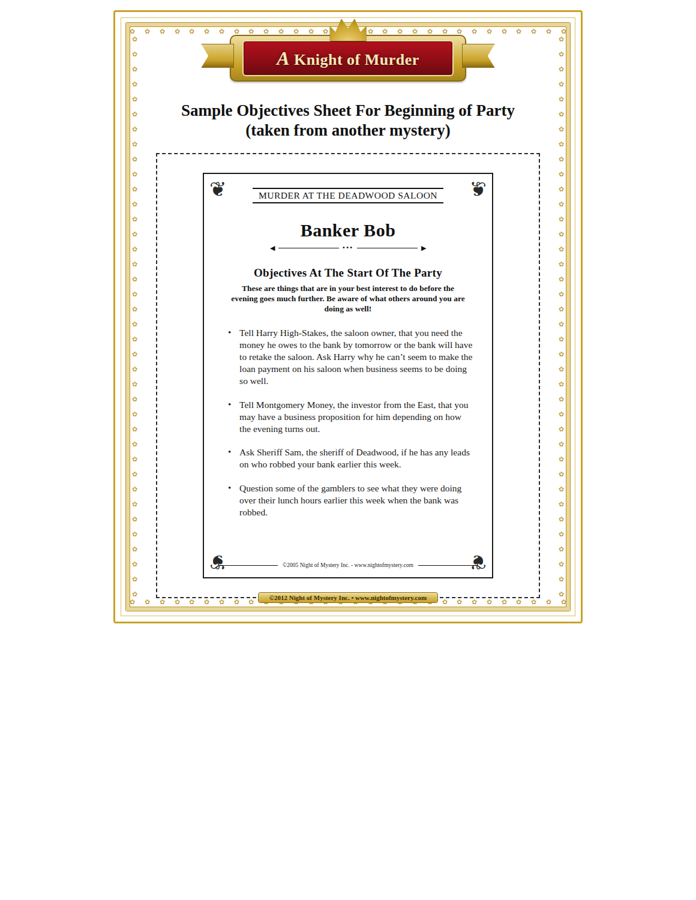✿✿✿✿✿✿✿✿✿✿✿✿✿✿✿✿✿✿✿✿✿✿✿✿✿✿✿✿✿✿
✿✿✿✿✿✿✿✿✿✿✿✿✿✿✿✿✿✿✿✿✿✿✿✿✿✿✿✿✿✿
✿✿✿✿✿✿✿✿✿✿✿✿✿✿✿✿✿✿✿✿✿✿✿✿✿✿✿✿✿✿✿✿✿✿✿✿✿✿
✿✿✿✿✿✿✿✿✿✿✿✿✿✿✿✿✿✿✿✿✿✿✿✿✿✿✿✿✿✿✿✿✿✿✿✿✿✿
A Knight of Murder
Sample Objectives Sheet For Beginning of Party
(taken from another mystery)
❦ ❦ ❦ ❦
Murder at the Deadwood Saloon
Banker Bob
◀ ••• ▶
Objectives At The Start Of The Party
These are things that are in your best interest to do before the evening goes much further. Be aware of what others around you are doing as well!
Tell Harry High-Stakes, the saloon owner, that you need the money he owes to the bank by tomorrow or the bank will have to retake the saloon. Ask Harry why he can’t seem to make the loan payment on his saloon when business seems to be doing so well.
Tell Montgomery Money, the investor from the East, that you may have a business proposition for him depending on how the evening turns out.
Ask Sheriff Sam, the sheriff of Deadwood, if he has any leads on who robbed your bank earlier this week.
Question some of the gamblers to see what they were doing over their lunch hours earlier this week when the bank was robbed.
©2005 Night of Mystery Inc. - www.nightofmystery.com
©2012 Night of Mystery Inc. • www.nightofmystery.com